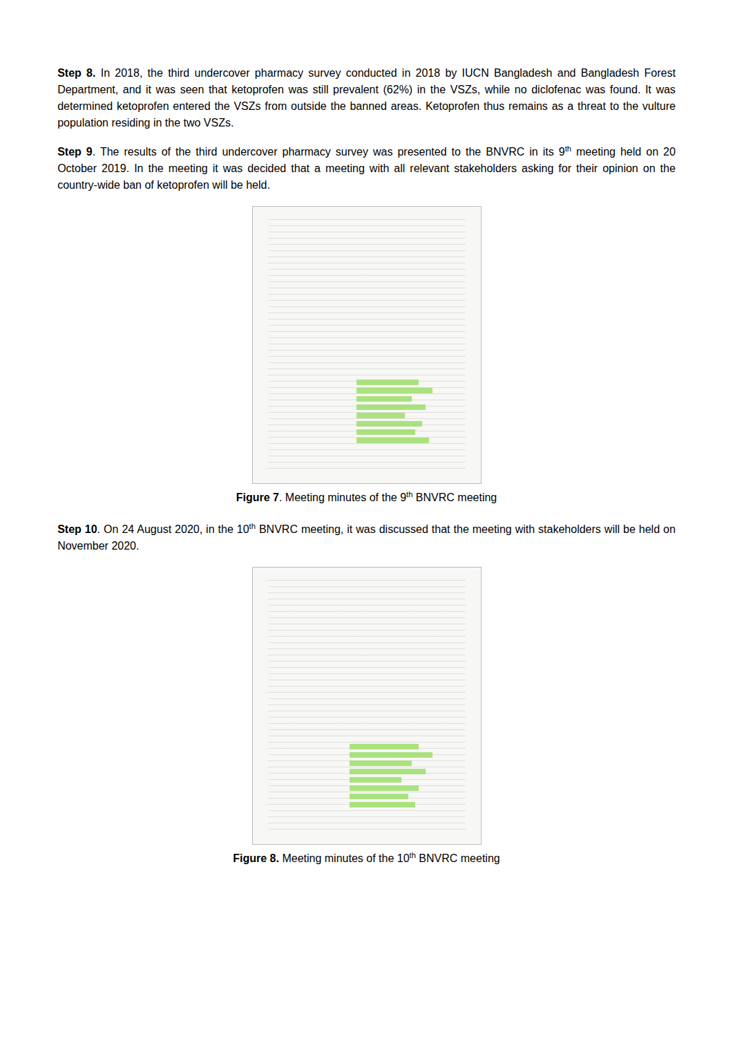Step 8. In 2018, the third undercover pharmacy survey conducted in 2018 by IUCN Bangladesh and Bangladesh Forest Department, and it was seen that ketoprofen was still prevalent (62%) in the VSZs, while no diclofenac was found. It was determined ketoprofen entered the VSZs from outside the banned areas. Ketoprofen thus remains as a threat to the vulture population residing in the two VSZs.
Step 9. The results of the third undercover pharmacy survey was presented to the BNVRC in its 9th meeting held on 20 October 2019. In the meeting it was decided that a meeting with all relevant stakeholders asking for their opinion on the country-wide ban of ketoprofen will be held.
Figure 7. Meeting minutes of the 9th BNVRC meeting
Step 10. On 24 August 2020, in the 10th BNVRC meeting, it was discussed that the meeting with stakeholders will be held on November 2020.
Figure 8. Meeting minutes of the 10th BNVRC meeting